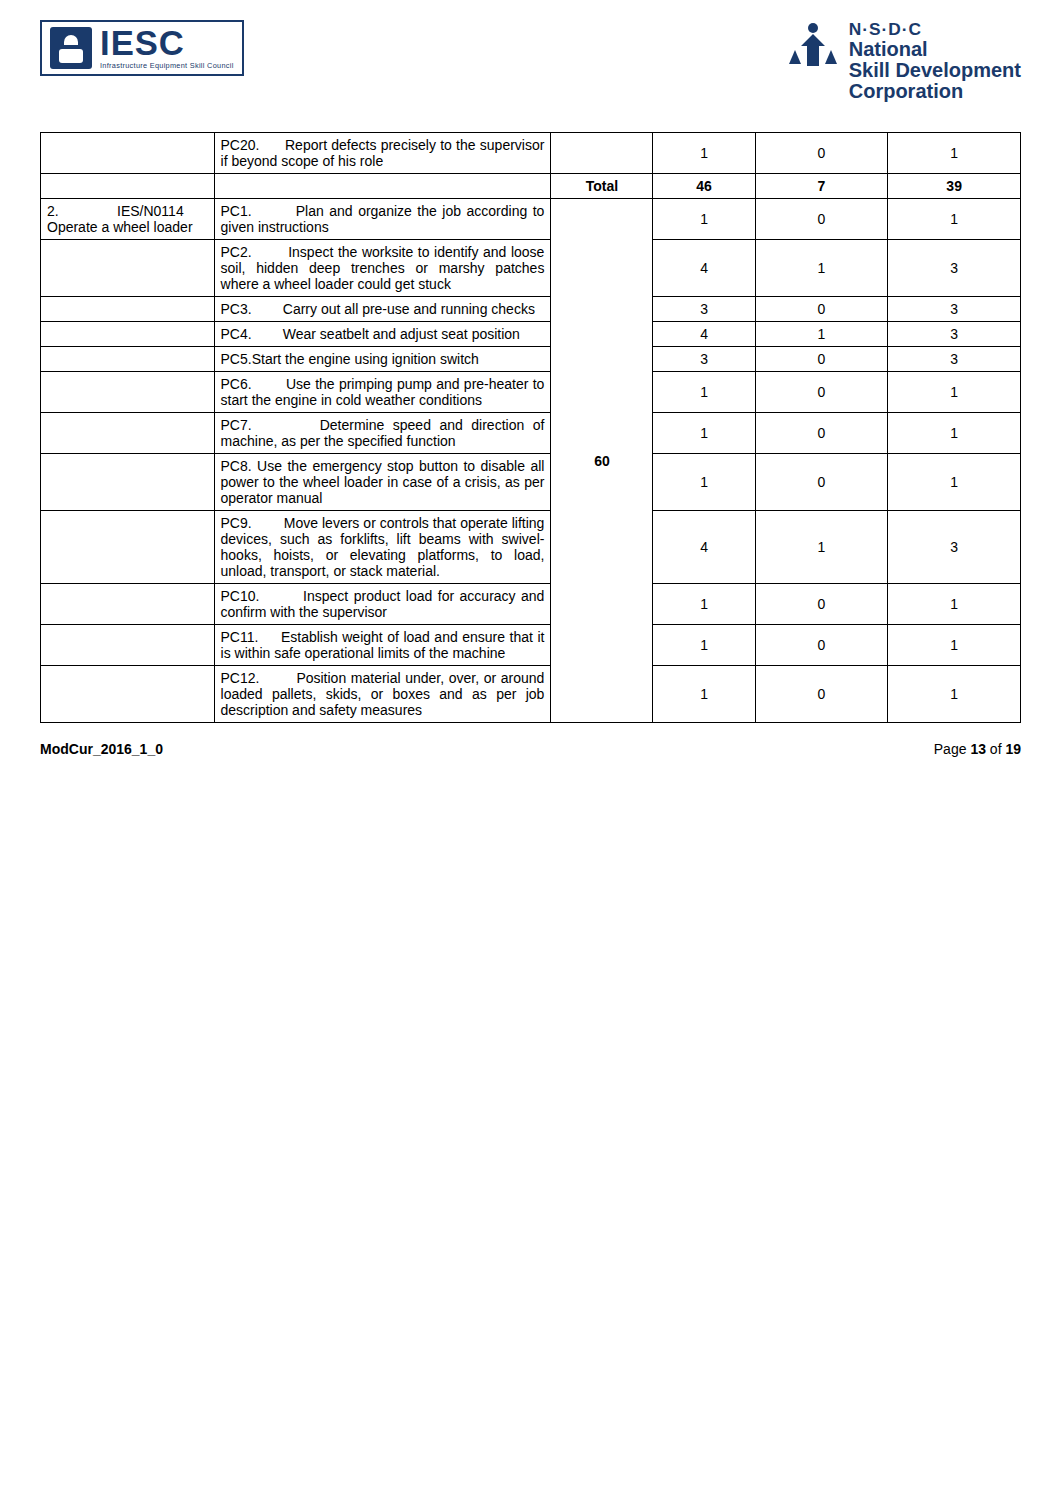IESC
Infrastructure Equipment Skill Council
N·S·D·C
National
Skill Development
Corporation
| | PC20. Report defects precisely to the supervisor if beyond scope of his role | | 1 | 0 | 1 |
| | | Total | 46 | 7 | 39 |
| 2. IES/N0114 Operate a wheel loader | PC1. Plan and organize the job according to given instructions | 60 | 1 | 0 | 1 |
| | PC2. Inspect the worksite to identify and loose soil, hidden deep trenches or marshy patches where a wheel loader could get stuck | 4 | 1 | 3 |
| | PC3. Carry out all pre-use and running checks | 3 | 0 | 3 |
| | PC4. Wear seatbelt and adjust seat position | 4 | 1 | 3 |
| | PC5.Start the engine using ignition switch | 3 | 0 | 3 |
| | PC6. Use the primping pump and pre-heater to start the engine in cold weather conditions | 1 | 0 | 1 |
| | PC7. Determine speed and direction of machine, as per the specified function | 1 | 0 | 1 |
| | PC8. Use the emergency stop button to disable all power to the wheel loader in case of a crisis, as per operator manual | 1 | 0 | 1 |
| | PC9. Move levers or controls that operate lifting devices, such as forklifts, lift beams with swivel-hooks, hoists, or elevating platforms, to load, unload, transport, or stack material. | 4 | 1 | 3 |
| | PC10. Inspect product load for accuracy and confirm with the supervisor | 1 | 0 | 1 |
| | PC11. Establish weight of load and ensure that it is within safe operational limits of the machine | 1 | 0 | 1 |
| | PC12. Position material under, over, or around loaded pallets, skids, or boxes and as per job description and safety measures | 1 | 0 | 1 |
ModCur_2016_1_0
Page 13 of 19